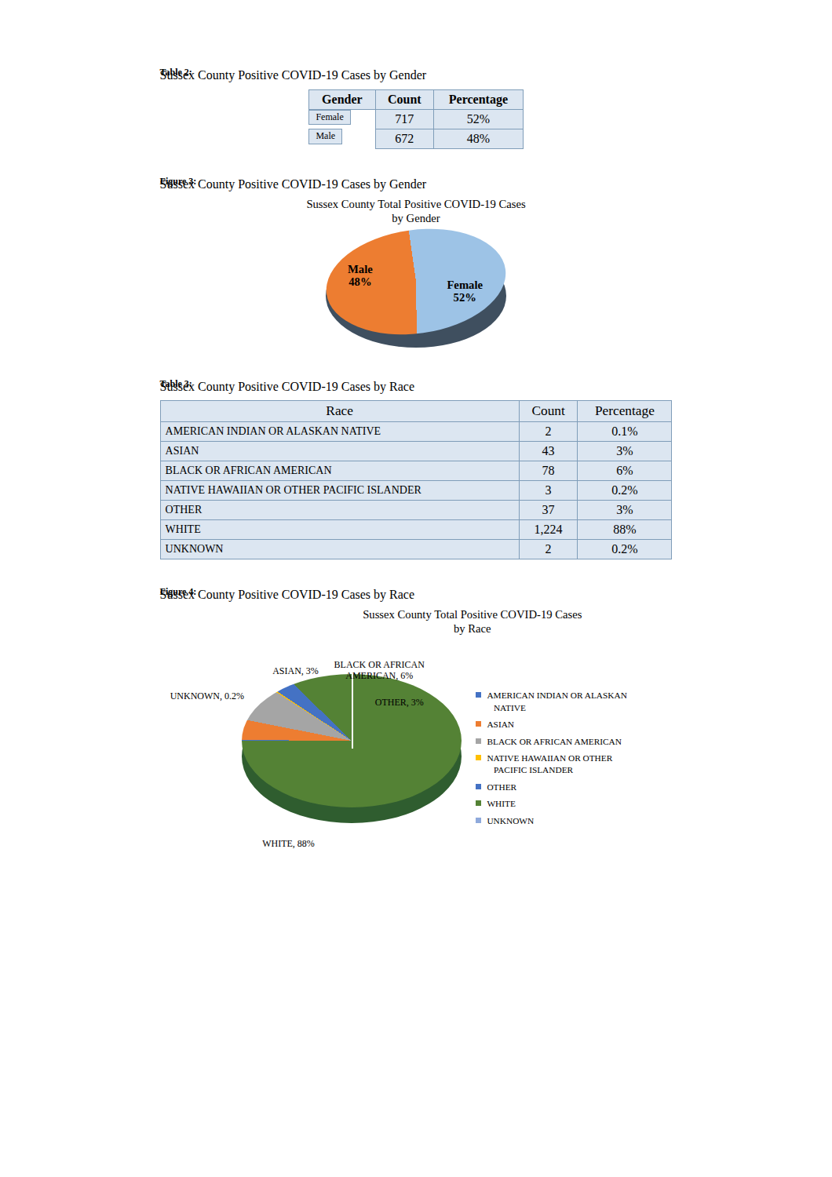Table 2: Sussex County Positive COVID-19 Cases by Gender
| Gender | Count | Percentage |
| --- | --- | --- |
| Female | 717 | 52% |
| Male | 672 | 48% |
Figure 3: Sussex County Positive COVID-19 Cases by Gender
Sussex County Total Positive COVID-19 Cases
by Gender
Male
48%
Female
52%
Table 3: Sussex County Positive COVID-19 Cases by Race
| Race | Count | Percentage |
| --- | --- | --- |
| AMERICAN INDIAN OR ALASKAN NATIVE | 2 | 0.1% |
| ASIAN | 43 | 3% |
| BLACK OR AFRICAN AMERICAN | 78 | 6% |
| NATIVE HAWAIIAN OR OTHER PACIFIC ISLANDER | 3 | 0.2% |
| OTHER | 37 | 3% |
| WHITE | 1,224 | 88% |
| UNKNOWN | 2 | 0.2% |
Figure 4: Sussex County Positive COVID-19 Cases by Race
Sussex County Total Positive COVID-19 Cases
by Race
UNKNOWN, 0.2%
ASIAN, 3%
BLACK OR AFRICAN
AMERICAN, 6%
OTHER, 3%
WHITE, 88%
AMERICAN INDIAN OR ALASKAN
NATIVE
ASIAN
BLACK OR AFRICAN AMERICAN
NATIVE HAWAIIAN OR OTHER
PACIFIC ISLANDER
OTHER
WHITE
UNKNOWN